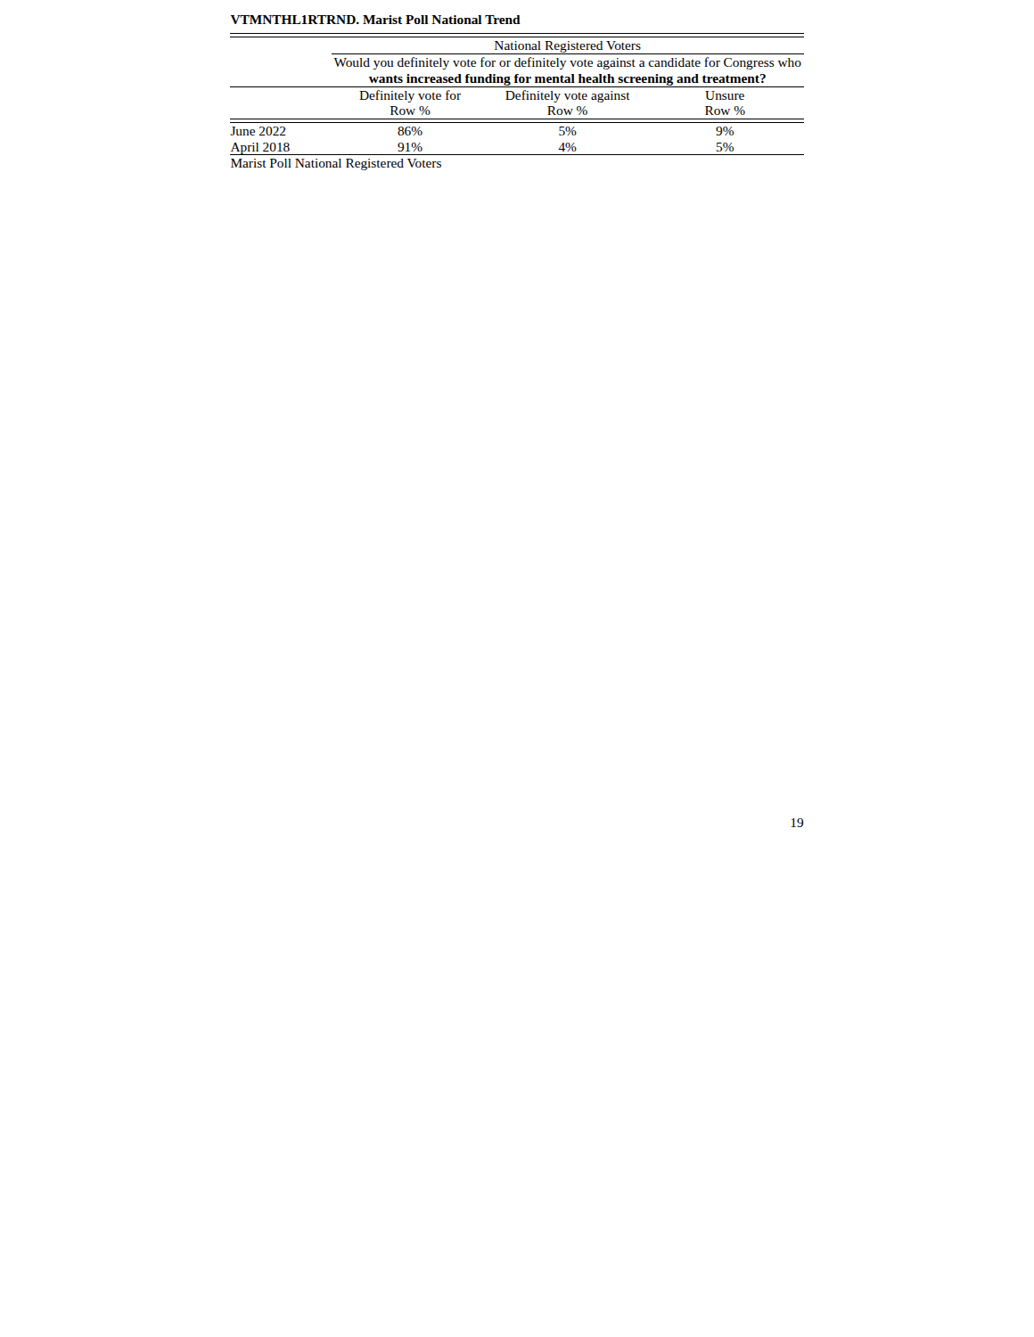VTMNTHL1RTRND. Marist Poll National Trend
| | National Registered Voters |
| | Would you definitely vote for or definitely vote against a candidate for Congress who wants increased funding for mental health screening and treatment? |
| | Definitely vote for | Definitely vote against | Unsure |
| | Row % | Row % | Row % |
| June 2022 | 86% | 5% | 9% |
| April 2018 | 91% | 4% | 5% |
Marist Poll National Registered Voters
19